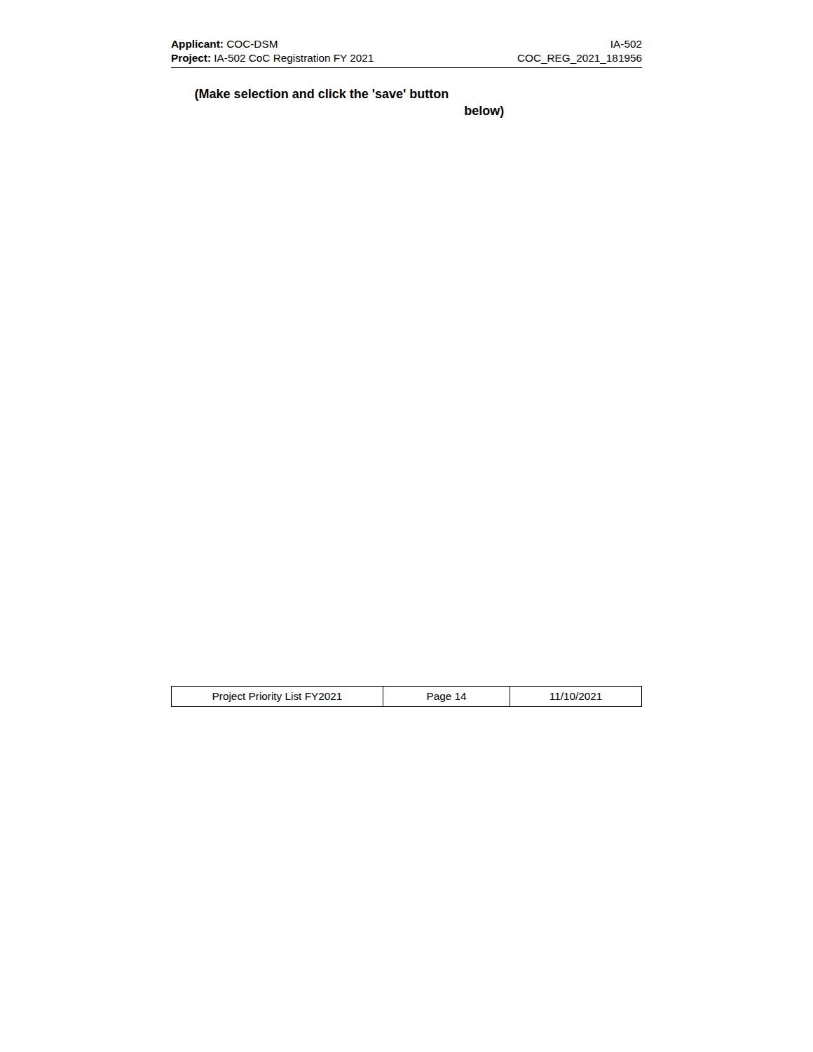Applicant: COC-DSM
IA-502
Project: IA-502 CoC Registration FY 2021
COC_REG_2021_181956
(Make selection and click the 'save' button below)
| Project Priority List FY2021 | Page 14 | 11/10/2021 |